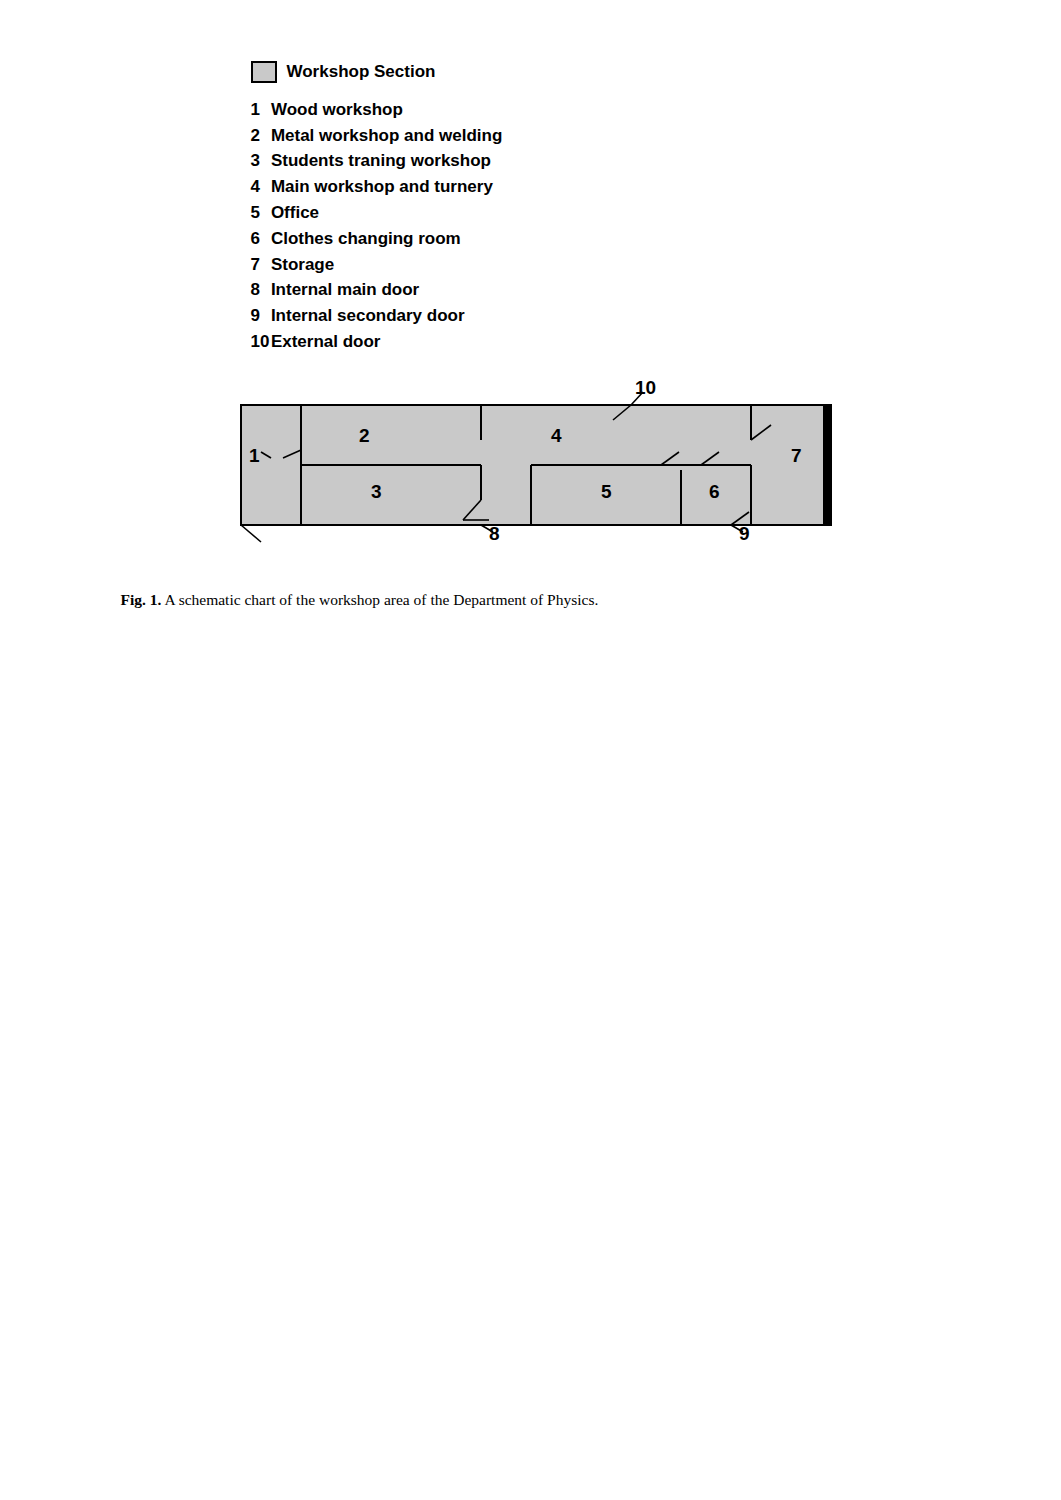Workshop Section
1 Wood workshop
2 Metal workshop and welding
3 Students traning workshop
4 Main workshop and turnery
5 Office
6 Clothes changing room
7 Storage
8 Internal main door
9 Internal secondary door
10 External door
2 4 1 7 3 5 6 10 8 9
Fig. 1. A schematic chart of the workshop area of the Department of Physics.